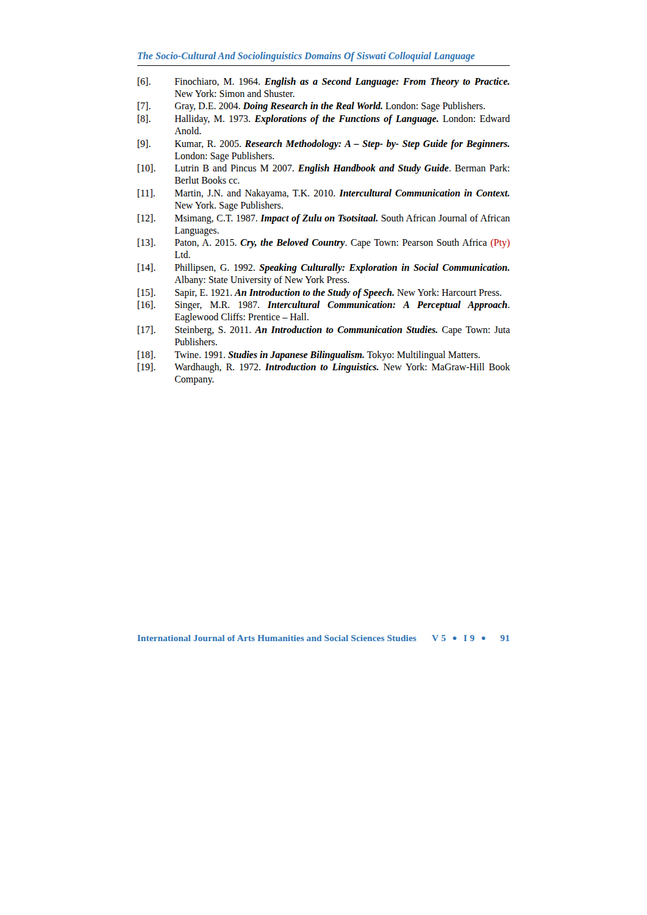The Socio-Cultural And Sociolinguistics Domains Of Siswati Colloquial Language
[6]. Finochiaro, M. 1964. English as a Second Language: From Theory to Practice. New York: Simon and Shuster.
[7]. Gray, D.E. 2004. Doing Research in the Real World. London: Sage Publishers.
[8]. Halliday, M. 1973. Explorations of the Functions of Language. London: Edward Anold.
[9]. Kumar, R. 2005. Research Methodology: A – Step- by- Step Guide for Beginners. London: Sage Publishers.
[10]. Lutrin B and Pincus M 2007. English Handbook and Study Guide. Berman Park: Berlut Books cc.
[11]. Martin, J.N. and Nakayama, T.K. 2010. Intercultural Communication in Context. New York. Sage Publishers.
[12]. Msimang, C.T. 1987. Impact of Zulu on Tsotsitaal. South African Journal of African Languages.
[13]. Paton, A. 2015. Cry, the Beloved Country. Cape Town: Pearson South Africa (Pty) Ltd.
[14]. Phillipsen, G. 1992. Speaking Culturally: Exploration in Social Communication. Albany: State University of New York Press.
[15]. Sapir, E. 1921. An Introduction to the Study of Speech. New York: Harcourt Press.
[16]. Singer, M.R. 1987. Intercultural Communication: A Perceptual Approach. Eaglewood Cliffs: Prentice – Hall.
[17]. Steinberg, S. 2011. An Introduction to Communication Studies. Cape Town: Juta Publishers.
[18]. Twine. 1991. Studies in Japanese Bilingualism. Tokyo: Multilingual Matters.
[19]. Wardhaugh, R. 1972. Introduction to Linguistics. New York: MaGraw-Hill Book Company.
International Journal of Arts Humanities and Social Sciences Studies V 5 ● I 9 ●91